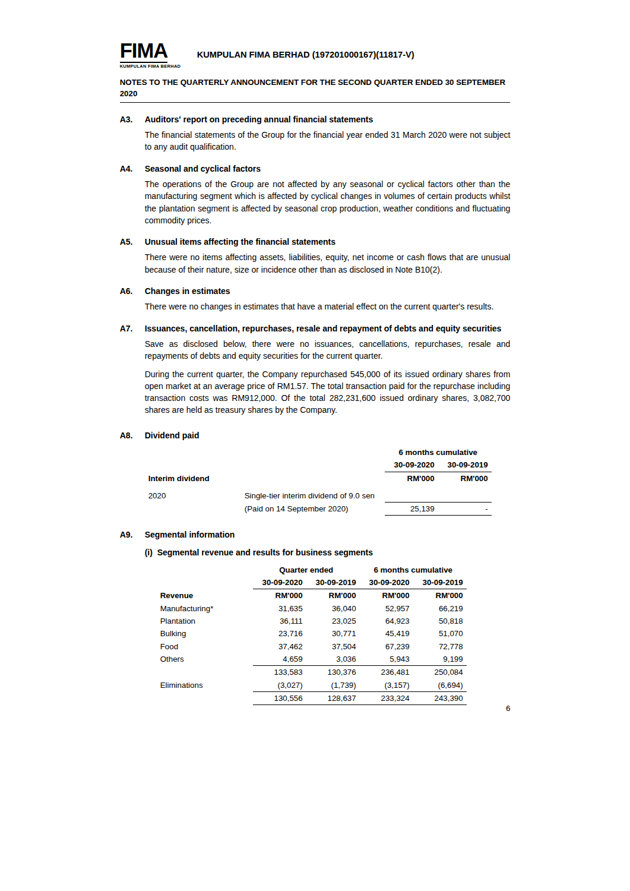FIMA
KUMPULAN FIMA BERHAD
KUMPULAN FIMA BERHAD (197201000167)(11817-V)
NOTES TO THE QUARTERLY ANNOUNCEMENT FOR THE SECOND QUARTER ENDED 30 SEPTEMBER 2020
A3.
Auditors' report on preceding annual financial statements
The financial statements of the Group for the financial year ended 31 March 2020 were not subject to any audit qualification.
A4.
Seasonal and cyclical factors
The operations of the Group are not affected by any seasonal or cyclical factors other than the manufacturing segment which is affected by cyclical changes in volumes of certain products whilst the plantation segment is affected by seasonal crop production, weather conditions and fluctuating commodity prices.
A5.
Unusual items affecting the financial statements
There were no items affecting assets, liabilities, equity, net income or cash flows that are unusual because of their nature, size or incidence other than as disclosed in Note B10(2).
A6.
Changes in estimates
There were no changes in estimates that have a material effect on the current quarter's results.
A7.
Issuances, cancellation, repurchases, resale and repayment of debts and equity securities
Save as disclosed below, there were no issuances, cancellations, repurchases, resale and repayments of debts and equity securities for the current quarter.
During the current quarter, the Company repurchased 545,000 of its issued ordinary shares from open market at an average price of RM1.57. The total transaction paid for the repurchase including transaction costs was RM912,000. Of the total 282,231,600 issued ordinary shares, 3,082,700 shares are held as treasury shares by the Company.
A8.
Dividend paid
| | | 6 months cumulative |
| | | 30-09-2020 | 30-09-2019 |
| Interim dividend | | RM'000 | RM'000 |
| 2020 | Single-tier interim dividend of 9.0 sen | | |
| | (Paid on 14 September 2020) | 25,139 | - |
A9.
Segmental information
(i) Segmental revenue and results for business segments
| | Quarter ended | 6 months cumulative |
| | 30-09-2020 | 30-09-2019 | 30-09-2020 | 30-09-2019 |
| Revenue | RM'000 | RM'000 | RM'000 | RM'000 |
| Manufacturing* | 31,635 | 36,040 | 52,957 | 66,219 |
| Plantation | 36,111 | 23,025 | 64,923 | 50,818 |
| Bulking | 23,716 | 30,771 | 45,419 | 51,070 |
| Food | 37,462 | 37,504 | 67,239 | 72,778 |
| Others | 4,659 | 3,036 | 5,943 | 9,199 |
| | 133,583 | 130,376 | 236,481 | 250,084 |
| Eliminations | (3,027) | (1,739) | (3,157) | (6,694) |
| | 130,556 | 128,637 | 233,324 | 243,390 |
6